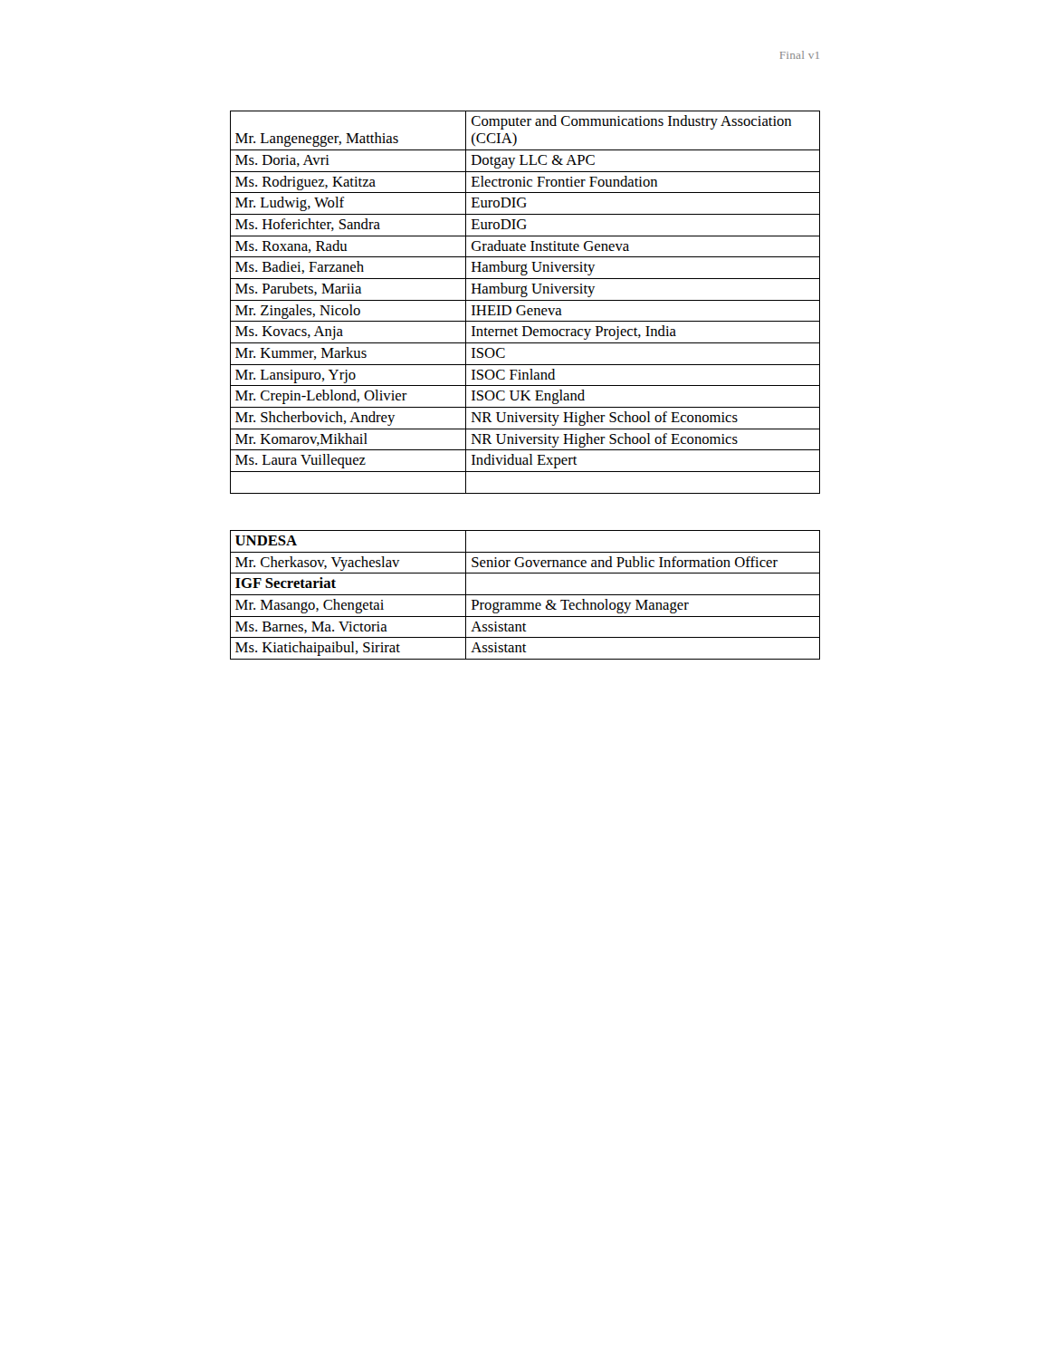Final v1
| Mr. Langenegger, Matthias | Computer and Communications Industry Association (CCIA) |
| Ms. Doria, Avri | Dotgay LLC & APC |
| Ms. Rodriguez, Katitza | Electronic Frontier Foundation |
| Mr. Ludwig, Wolf | EuroDIG |
| Ms. Hoferichter, Sandra | EuroDIG |
| Ms. Roxana, Radu | Graduate Institute Geneva |
| Ms. Badiei, Farzaneh | Hamburg University |
| Ms. Parubets, Mariia | Hamburg University |
| Mr. Zingales, Nicolo | IHEID Geneva |
| Ms. Kovacs, Anja | Internet Democracy Project, India |
| Mr. Kummer, Markus | ISOC |
| Mr. Lansipuro, Yrjo | ISOC Finland |
| Mr. Crepin-Leblond, Olivier | ISOC UK England |
| Mr. Shcherbovich, Andrey | NR University Higher School of Economics |
| Mr. Komarov,Mikhail | NR University Higher School of Economics |
| Ms. Laura Vuillequez | Individual Expert |
| UNDESA | |
| Mr. Cherkasov, Vyacheslav | Senior Governance and Public Information Officer |
| IGF Secretariat | |
| Mr. Masango, Chengetai | Programme & Technology Manager |
| Ms. Barnes, Ma. Victoria | Assistant |
| Ms. Kiatichaipaibul, Sirirat | Assistant |